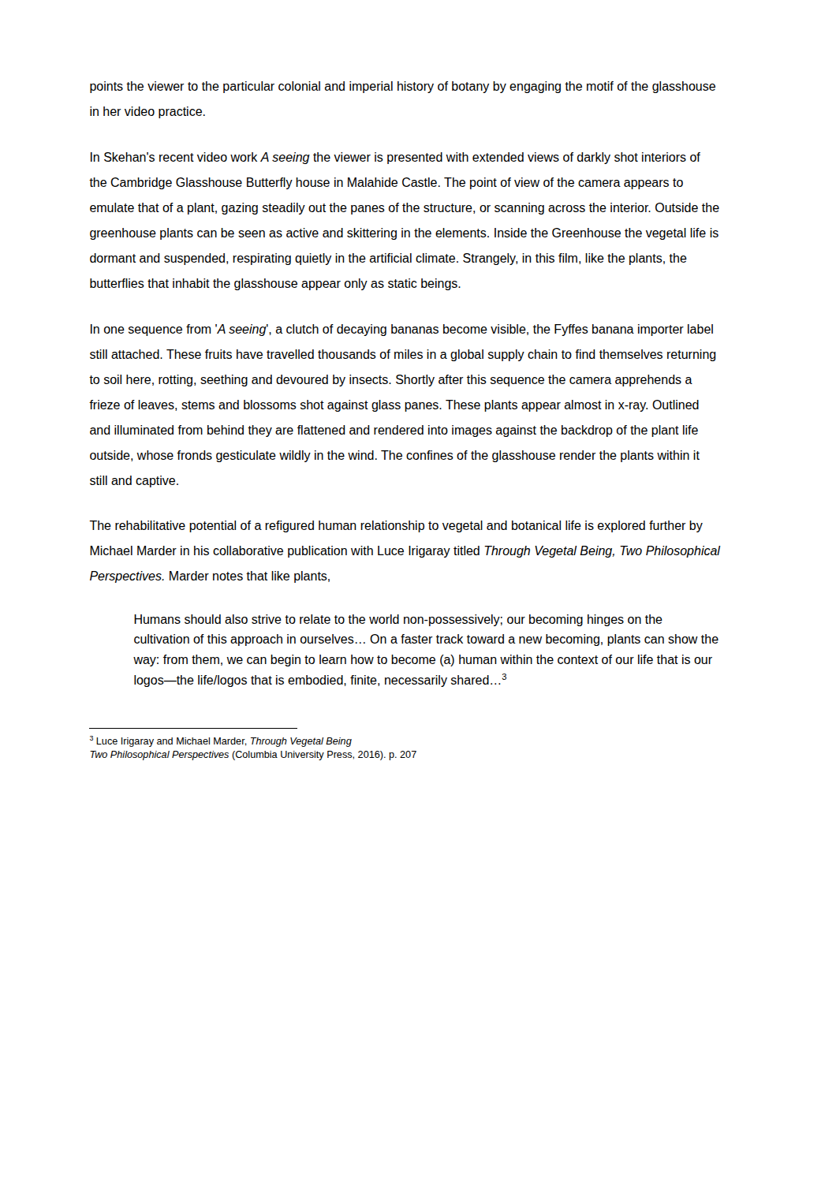points the viewer to the particular colonial and imperial history of botany by engaging the motif of the glasshouse in her video practice.
In Skehan's recent video work A seeing the viewer is presented with extended views of darkly shot interiors of the Cambridge Glasshouse Butterfly house in Malahide Castle. The point of view of the camera appears to emulate that of a plant, gazing steadily out the panes of the structure, or scanning across the interior. Outside the greenhouse plants can be seen as active and skittering in the elements. Inside the Greenhouse the vegetal life is dormant and suspended, respirating quietly in the artificial climate. Strangely, in this film, like the plants, the butterflies that inhabit the glasshouse appear only as static beings.
In one sequence from 'A seeing', a clutch of decaying bananas become visible, the Fyffes banana importer label still attached. These fruits have travelled thousands of miles in a global supply chain to find themselves returning to soil here, rotting, seething and devoured by insects. Shortly after this sequence the camera apprehends a frieze of leaves, stems and blossoms shot against glass panes. These plants appear almost in x-ray. Outlined and illuminated from behind they are flattened and rendered into images against the backdrop of the plant life outside, whose fronds gesticulate wildly in the wind. The confines of the glasshouse render the plants within it still and captive.
The rehabilitative potential of a refigured human relationship to vegetal and botanical life is explored further by Michael Marder in his collaborative publication with Luce Irigaray titled Through Vegetal Being, Two Philosophical Perspectives. Marder notes that like plants,
Humans should also strive to relate to the world non-possessively; our becoming hinges on the cultivation of this approach in ourselves… On a faster track toward a new becoming, plants can show the way: from them, we can begin to learn how to become (a) human within the context of our life that is our logos—the life/logos that is embodied, finite, necessarily shared…3
3 Luce Irigaray and Michael Marder, Through Vegetal Being
Two Philosophical Perspectives (Columbia University Press, 2016). p. 207